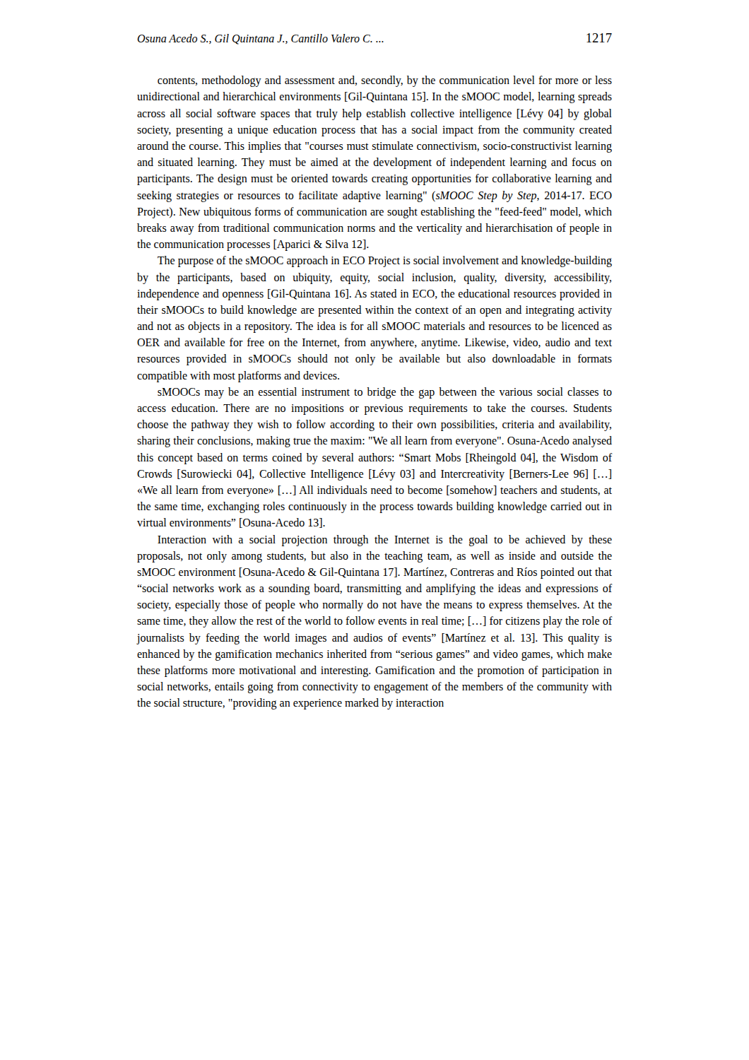Osuna Acedo S., Gil Quintana J., Cantillo Valero C. ... 1217
contents, methodology and assessment and, secondly, by the communication level for more or less unidirectional and hierarchical environments [Gil-Quintana 15]. In the sMOOC model, learning spreads across all social software spaces that truly help establish collective intelligence [Lévy 04] by global society, presenting a unique education process that has a social impact from the community created around the course. This implies that "courses must stimulate connectivism, socio-constructivist learning and situated learning. They must be aimed at the development of independent learning and focus on participants. The design must be oriented towards creating opportunities for collaborative learning and seeking strategies or resources to facilitate adaptive learning" (sMOOC Step by Step, 2014-17. ECO Project). New ubiquitous forms of communication are sought establishing the "feed-feed" model, which breaks away from traditional communication norms and the verticality and hierarchisation of people in the communication processes [Aparici & Silva 12].
The purpose of the sMOOC approach in ECO Project is social involvement and knowledge-building by the participants, based on ubiquity, equity, social inclusion, quality, diversity, accessibility, independence and openness [Gil-Quintana 16]. As stated in ECO, the educational resources provided in their sMOOCs to build knowledge are presented within the context of an open and integrating activity and not as objects in a repository. The idea is for all sMOOC materials and resources to be licenced as OER and available for free on the Internet, from anywhere, anytime. Likewise, video, audio and text resources provided in sMOOCs should not only be available but also downloadable in formats compatible with most platforms and devices.
sMOOCs may be an essential instrument to bridge the gap between the various social classes to access education. There are no impositions or previous requirements to take the courses. Students choose the pathway they wish to follow according to their own possibilities, criteria and availability, sharing their conclusions, making true the maxim: "We all learn from everyone". Osuna-Acedo analysed this concept based on terms coined by several authors: “Smart Mobs [Rheingold 04], the Wisdom of Crowds [Surowiecki 04], Collective Intelligence [Lévy 03] and Intercreativity [Berners-Lee 96] […] «We all learn from everyone» […] All individuals need to become [somehow] teachers and students, at the same time, exchanging roles continuously in the process towards building knowledge carried out in virtual environments” [Osuna-Acedo 13].
Interaction with a social projection through the Internet is the goal to be achieved by these proposals, not only among students, but also in the teaching team, as well as inside and outside the sMOOC environment [Osuna-Acedo & Gil-Quintana 17]. Martínez, Contreras and Ríos pointed out that “social networks work as a sounding board, transmitting and amplifying the ideas and expressions of society, especially those of people who normally do not have the means to express themselves. At the same time, they allow the rest of the world to follow events in real time; […] for citizens play the role of journalists by feeding the world images and audios of events” [Martínez et al. 13]. This quality is enhanced by the gamification mechanics inherited from “serious games” and video games, which make these platforms more motivational and interesting. Gamification and the promotion of participation in social networks, entails going from connectivity to engagement of the members of the community with the social structure, "providing an experience marked by interaction